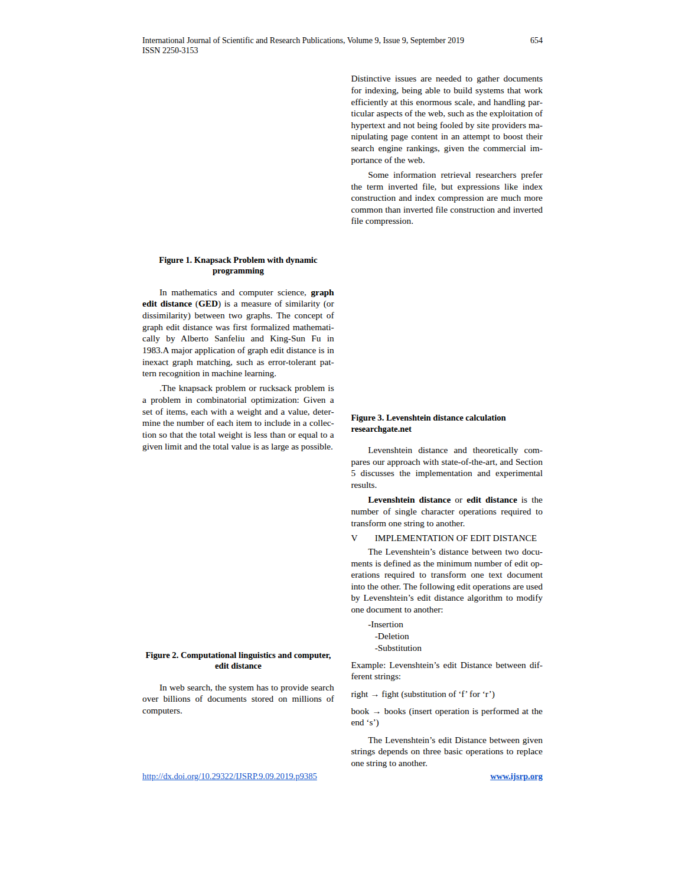International Journal of Scientific and Research Publications, Volume 9, Issue 9, September 2019
ISSN 2250-3153 654
Figure 1. Knapsack Problem with dynamic programming
In mathematics and computer science, graph edit distance (GED) is a measure of similarity (or dissimilarity) between two graphs. The concept of graph edit distance was first formalized mathematically by Alberto Sanfeliu and King-Sun Fu in 1983.A major application of graph edit distance is in inexact graph matching, such as error-tolerant pattern recognition in machine learning.
.The knapsack problem or rucksack problem is a problem in combinatorial optimization: Given a set of items, each with a weight and a value, determine the number of each item to include in a collection so that the total weight is less than or equal to a given limit and the total value is as large as possible.
Figure 2. Computational linguistics and computer, edit distance
In web search, the system has to provide search over billions of documents stored on millions of computers.
Distinctive issues are needed to gather documents for indexing, being able to build systems that work efficiently at this enormous scale, and handling particular aspects of the web, such as the exploitation of hypertext and not being fooled by site providers manipulating page content in an attempt to boost their search engine rankings, given the commercial importance of the web.
Some information retrieval researchers prefer the term inverted file, but expressions like index construction and index compression are much more common than inverted file construction and inverted file compression.
Figure 3. Levenshtein distance calculation researchgate.net
Levenshtein distance and theoretically compares our approach with state-of-the-art, and Section 5 discusses the implementation and experimental results.
Levenshtein distance or edit distance is the number of single character operations required to transform one string to another.
VIMPLEMENTATION OF EDIT DISTANCE
The Levenshtein’s distance between two documents is defined as the minimum number of edit operations required to transform one text document into the other. The following edit operations are used by Levenshtein’s edit distance algorithm to modify one document to another:
-Insertion
-Deletion
-Substitution
Example: Levenshtein’s edit Distance between different strings:
right → fight (substitution of ‘f’ for ‘r’)
book → books (insert operation is performed at the end ‘s’)
The Levenshtein’s edit Distance between given strings depends on three basic operations to replace one string to another.
http://dx.doi.org/10.29322/IJSRP.9.09.2019.p9385
www.ijsrp.org